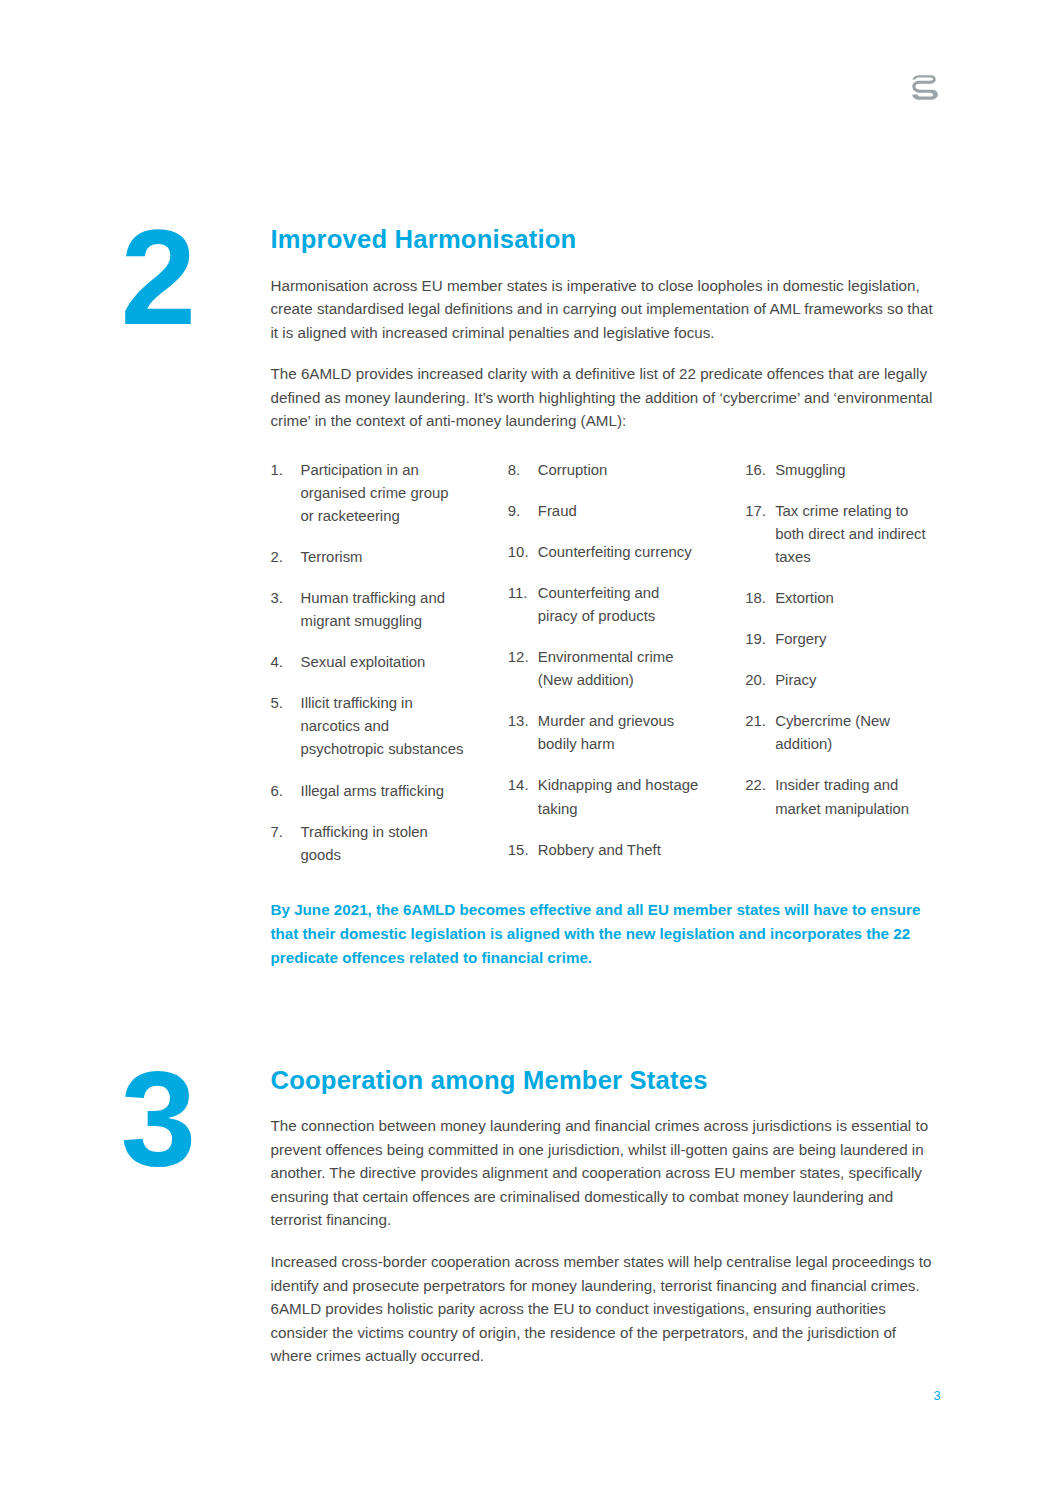2
Improved Harmonisation
Harmonisation across EU member states is imperative to close loopholes in domestic legislation, create standardised legal definitions and in carrying out implementation of AML frameworks so that it is aligned with increased criminal penalties and legislative focus.
The 6AMLD provides increased clarity with a definitive list of 22 predicate offences that are legally defined as money laundering. It’s worth highlighting the addition of ‘cybercrime’ and ‘environmental crime’ in the context of anti-money laundering (AML):
Participation in an organised crime group or racketeering
Terrorism
Human trafficking and migrant smuggling
Sexual exploitation
Illicit trafficking in narcotics and psychotropic substances
Illegal arms trafficking
Trafficking in stolen goods
Corruption
Fraud
Counterfeiting currency
Counterfeiting and piracy of products
Environmental crime (New addition)
Murder and grievous bodily harm
Kidnapping and hostage taking
Robbery and Theft
Smuggling
Tax crime relating to both direct and indirect taxes
Extortion
Forgery
Piracy
Cybercrime (New addition)
Insider trading and market manipulation
By June 2021, the 6AMLD becomes effective and all EU member states will have to ensure that their domestic legislation is aligned with the new legislation and incorporates the 22 predicate offences related to financial crime.
3
Cooperation among Member States
The connection between money laundering and financial crimes across jurisdictions is essential to prevent offences being committed in one jurisdiction, whilst ill-gotten gains are being laundered in another. The directive provides alignment and cooperation across EU member states, specifically ensuring that certain offences are criminalised domestically to combat money laundering and terrorist financing.
Increased cross-border cooperation across member states will help centralise legal proceedings to identify and prosecute perpetrators for money laundering, terrorist financing and financial crimes. 6AMLD provides holistic parity across the EU to conduct investigations, ensuring authorities consider the victims country of origin, the residence of the perpetrators, and the jurisdiction of where crimes actually occurred.
3